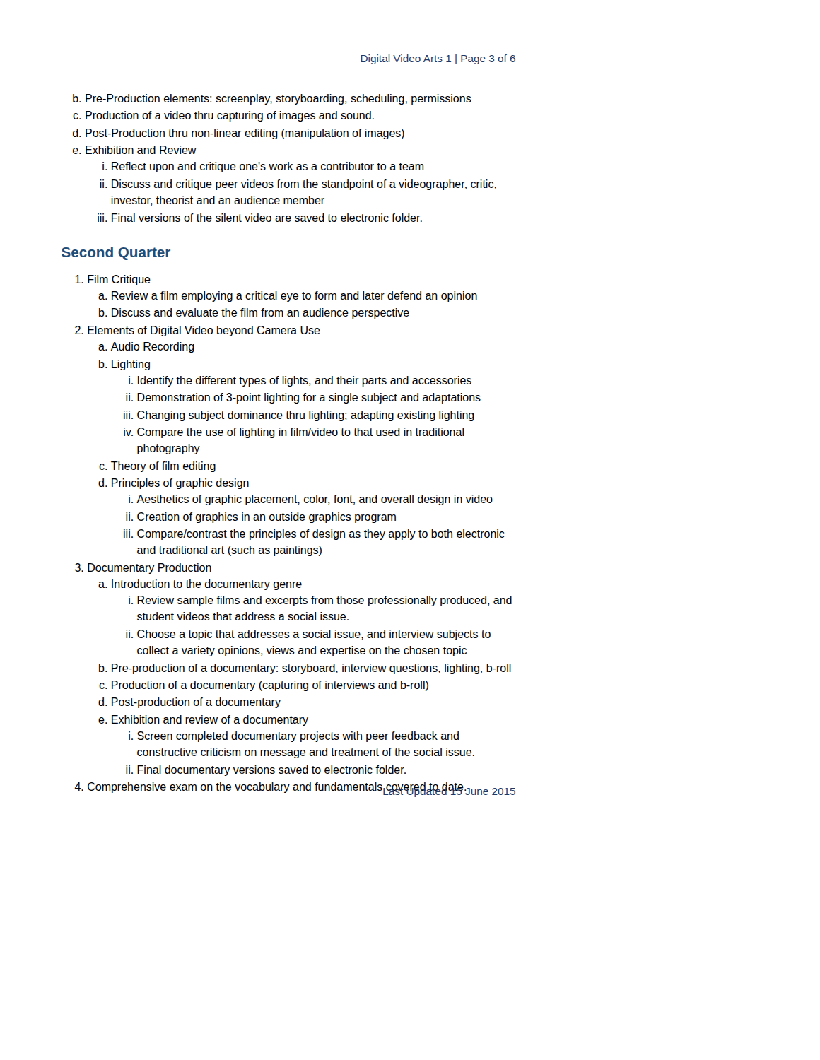Digital Video Arts 1 | Page 3 of 6
Pre-Production elements: screenplay, storyboarding, scheduling, permissions
Production of a video thru capturing of images and sound.
Post-Production thru non-linear editing (manipulation of images)
Exhibition and Review
Reflect upon and critique one's work as a contributor to a team
Discuss and critique peer videos from the standpoint of a videographer, critic, investor, theorist and an audience member
Final versions of the silent video are saved to electronic folder.
Second Quarter
Film Critique
Review a film employing a critical eye to form and later defend an opinion
Discuss and evaluate the film from an audience perspective
Elements of Digital Video beyond Camera Use
Audio Recording
Lighting
Identify the different types of lights, and their parts and accessories
Demonstration of 3-point lighting for a single subject and adaptations
Changing subject dominance thru lighting; adapting existing lighting
Compare the use of lighting in film/video to that used in traditional photography
Theory of film editing
Principles of graphic design
Aesthetics of graphic placement, color, font, and overall design in video
Creation of graphics in an outside graphics program
Compare/contrast the principles of design as they apply to both electronic and traditional art (such as paintings)
Documentary Production
Introduction to the documentary genre
Review sample films and excerpts from those professionally produced, and student videos that address a social issue.
Choose a topic that addresses a social issue, and interview subjects to collect a variety opinions, views and expertise on the chosen topic
Pre-production of a documentary: storyboard, interview questions, lighting, b-roll
Production of a documentary (capturing of interviews and b-roll)
Post-production of a documentary
Exhibition and review of a documentary
Screen completed documentary projects with peer feedback and constructive criticism on message and treatment of the social issue.
Final documentary versions saved to electronic folder.
Comprehensive exam on the vocabulary and fundamentals covered to date.
Last Updated 15 June 2015